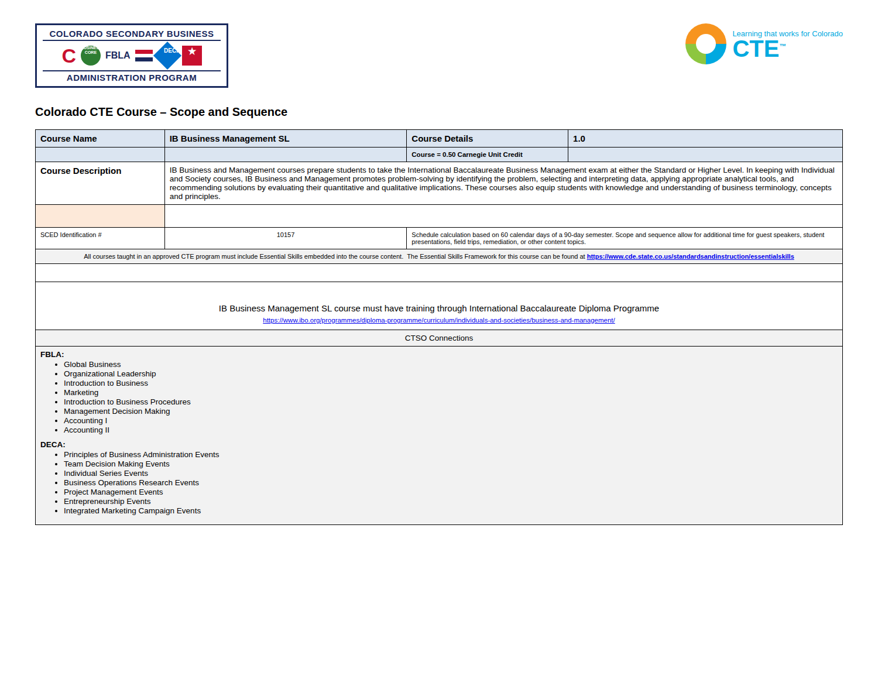COLORADO SECONDARY BUSINESS
C BUSINESS
CORE FBLA DECA ★
ADMINISTRATION PROGRAM
Learning that works for Colorado
CTE™
Colorado CTE Course – Scope and Sequence
| Course Name | IB Business Management SL | Course Details | 1.0 |
| | | Course = 0.50 Carnegie Unit Credit | |
| Course Description | IB Business and Management courses prepare students to take the International Baccalaureate Business Management exam at either the Standard or Higher Level. In keeping with Individual and Society courses, IB Business and Management promotes problem-solving by identifying the problem, selecting and interpreting data, applying appropriate analytical tools, and recommending solutions by evaluating their quantitative and qualitative implications. These courses also equip students with knowledge and understanding of business terminology, concepts and principles. |
| SCED Identification # | 10157 | Schedule calculation based on 60 calendar days of a 90-day semester. Scope and sequence allow for additional time for guest speakers, student presentations, field trips, remediation, or other content topics. |
| All courses taught in an approved CTE program must include Essential Skills embedded into the course content. The Essential Skills Framework for this course can be found at https://www.cde.state.co.us/standardsandinstruction/essentialskills |
| IB Business Management SL course must have training through International Baccalaureate Diploma Programme https://www.ibo.org/programmes/diploma-programme/curriculum/individuals-and-societies/business-and-management/ |
| CTSO Connections |
| FBLA: Global Business Organizational Leadership Introduction to Business Marketing Introduction to Business Procedures Management Decision Making Accounting I Accounting II DECA: Principles of Business Administration Events Team Decision Making Events Individual Series Events Business Operations Research Events Project Management Events Entrepreneurship Events Integrated Marketing Campaign Events |